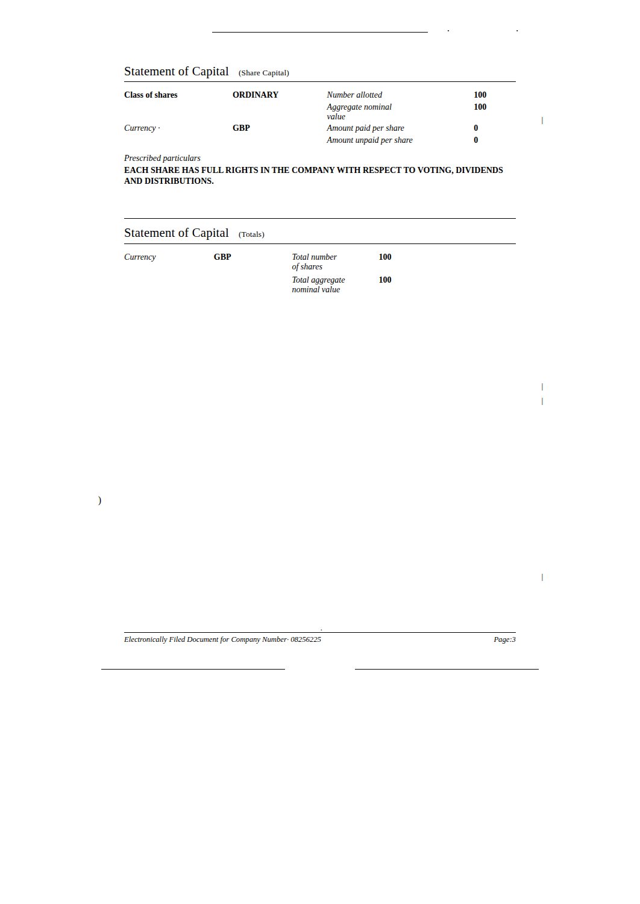· ·
Statement of Capital (Share Capital)
| Class of shares | ORDINARY | Number allotted | 100 |
| | | Aggregate nominal value | 100 |
| Currency · | GBP | Amount paid per share | 0 |
| | | Amount unpaid per share | 0 |
Prescribed particulars
EACH SHARE HAS FULL RIGHTS IN THE COMPANY WITH RESPECT TO VOTING, DIVIDENDS AND DISTRIBUTIONS.
Statement of Capital (Totals)
| Currency | GBP | Total number of shares | 100 |
| | | Total aggregate nominal value | 100 |
|
|
|
|
)
Electronically Filed Document for Company Number· 08256225 Page:3
·